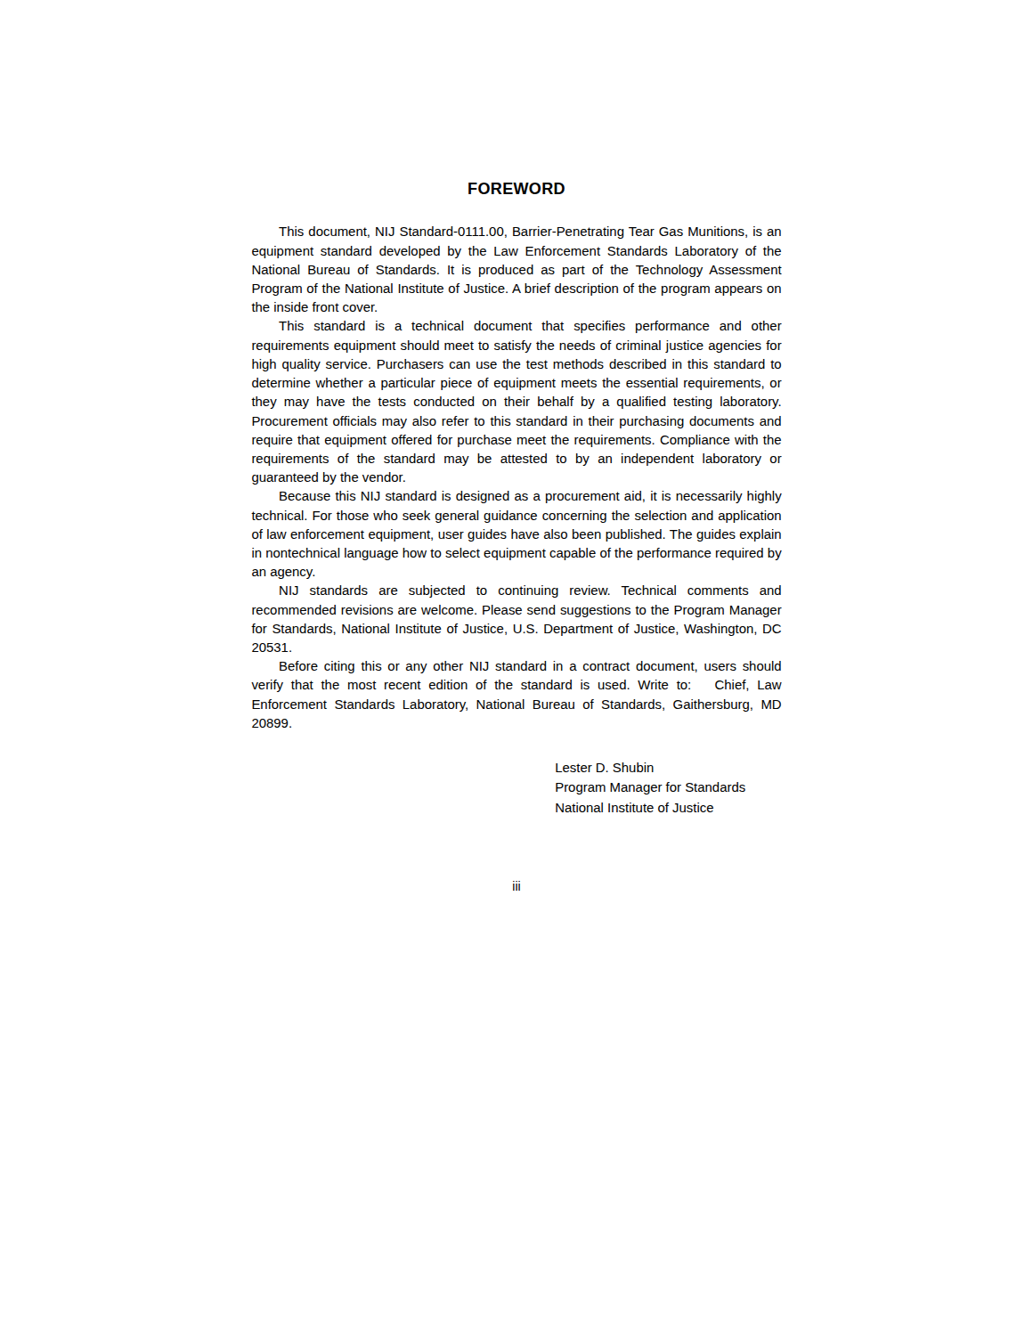FOREWORD
This document, NIJ Standard-0111.00, Barrier-Penetrating Tear Gas Munitions, is an equipment standard developed by the Law Enforcement Standards Laboratory of the National Bureau of Standards. It is produced as part of the Technology Assessment Program of the National Institute of Justice. A brief description of the program appears on the inside front cover.
This standard is a technical document that specifies performance and other requirements equipment should meet to satisfy the needs of criminal justice agencies for high quality service. Purchasers can use the test methods described in this standard to determine whether a particular piece of equipment meets the essential requirements, or they may have the tests conducted on their behalf by a qualified testing laboratory. Procurement officials may also refer to this standard in their purchasing documents and require that equipment offered for purchase meet the requirements. Compliance with the requirements of the standard may be attested to by an independent laboratory or guaranteed by the vendor.
Because this NIJ standard is designed as a procurement aid, it is necessarily highly technical. For those who seek general guidance concerning the selection and application of law enforcement equipment, user guides have also been published. The guides explain in nontechnical language how to select equipment capable of the performance required by an agency.
NIJ standards are subjected to continuing review. Technical comments and recommended revisions are welcome. Please send suggestions to the Program Manager for Standards, National Institute of Justice, U.S. Department of Justice, Washington, DC 20531.
Before citing this or any other NIJ standard in a contract document, users should verify that the most recent edition of the standard is used. Write to: Chief, Law Enforcement Standards Laboratory, National Bureau of Standards, Gaithersburg, MD 20899.
Lester D. Shubin
Program Manager for Standards
National Institute of Justice
iii